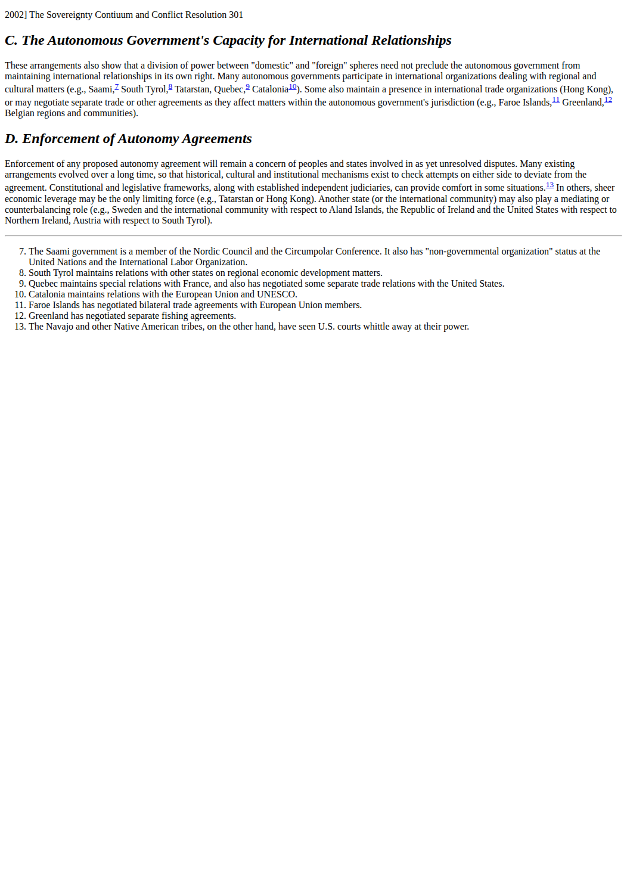2002] The Sovereignty Contiuum and Conflict Resolution 301
C. The Autonomous Government's Capacity for International Relationships
These arrangements also show that a division of power between "domestic" and "foreign" spheres need not preclude the autonomous government from maintaining international relationships in its own right. Many autonomous governments participate in international organizations dealing with regional and cultural matters (e.g., Saami,7 South Tyrol,8 Tatarstan, Quebec,9 Catalonia10). Some also maintain a presence in international trade organizations (Hong Kong), or may negotiate separate trade or other agreements as they affect matters within the autonomous government's jurisdiction (e.g., Faroe Islands,11 Greenland,12 Belgian regions and communities).
D. Enforcement of Autonomy Agreements
Enforcement of any proposed autonomy agreement will remain a concern of peoples and states involved in as yet unresolved disputes. Many existing arrangements evolved over a long time, so that historical, cultural and institutional mechanisms exist to check attempts on either side to deviate from the agreement. Constitutional and legislative frameworks, along with established independent judiciaries, can provide comfort in some situations.13 In others, sheer economic leverage may be the only limiting force (e.g., Tatarstan or Hong Kong). Another state (or the international community) may also play a mediating or counterbalancing role (e.g., Sweden and the international community with respect to Aland Islands, the Republic of Ireland and the United States with respect to Northern Ireland, Austria with respect to South Tyrol).
The Saami government is a member of the Nordic Council and the Circumpolar Conference. It also has "non-governmental organization" status at the United Nations and the International Labor Organization.
South Tyrol maintains relations with other states on regional economic development matters.
Quebec maintains special relations with France, and also has negotiated some separate trade relations with the United States.
Catalonia maintains relations with the European Union and UNESCO.
Faroe Islands has negotiated bilateral trade agreements with European Union members.
Greenland has negotiated separate fishing agreements.
The Navajo and other Native American tribes, on the other hand, have seen U.S. courts whittle away at their power.